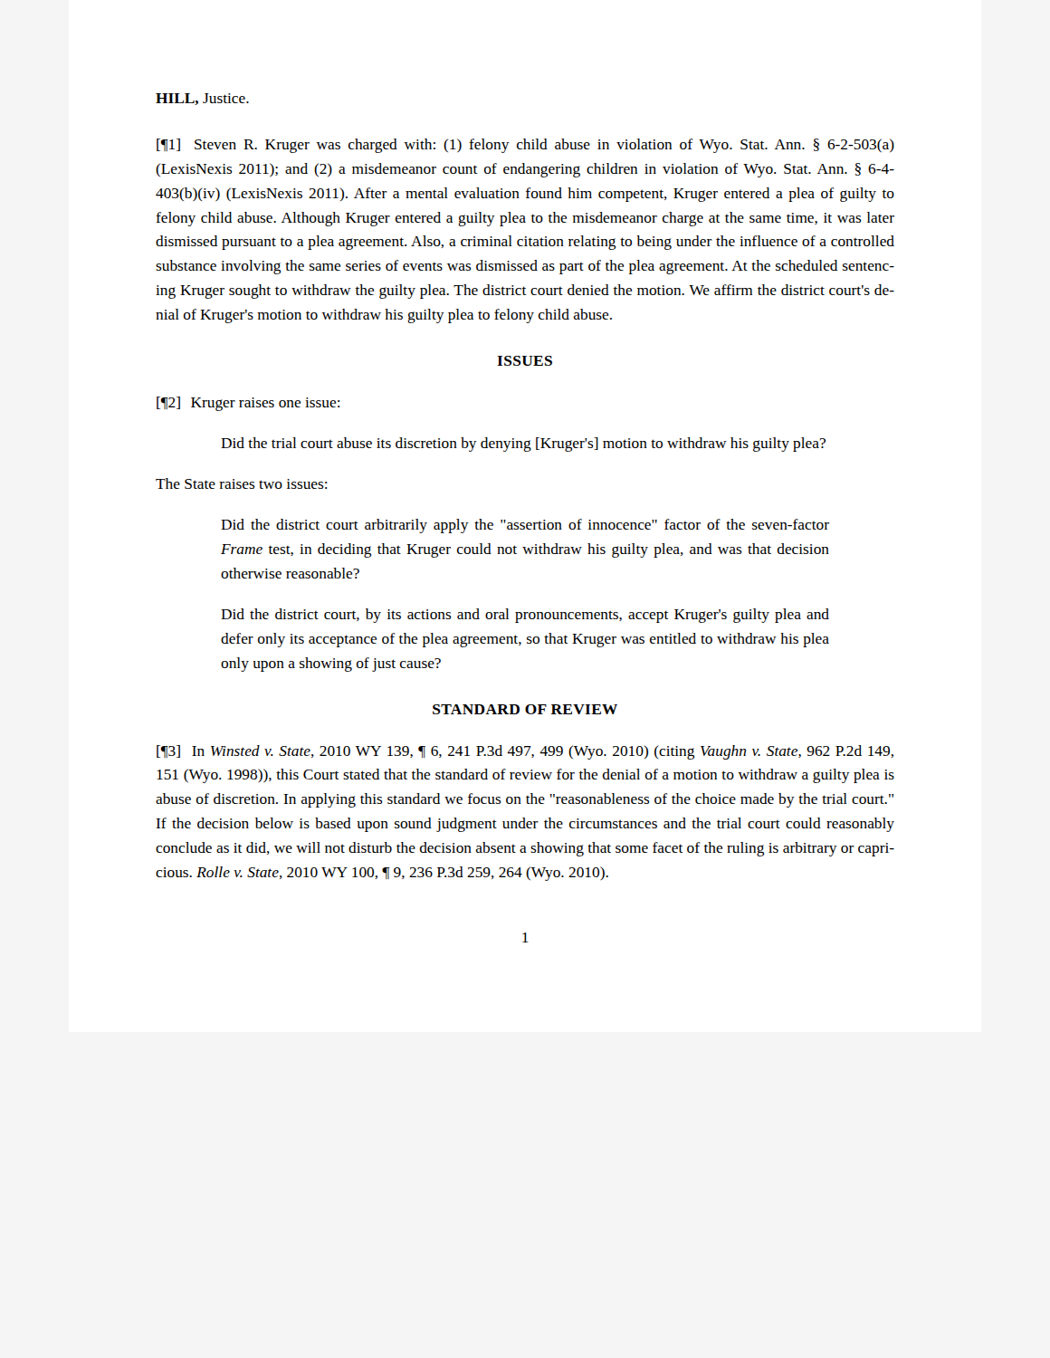HILL, Justice.
[¶1] Steven R. Kruger was charged with: (1) felony child abuse in violation of Wyo. Stat. Ann. § 6-2-503(a) (LexisNexis 2011); and (2) a misdemeanor count of endangering children in violation of Wyo. Stat. Ann. § 6-4-403(b)(iv) (LexisNexis 2011). After a mental evaluation found him competent, Kruger entered a plea of guilty to felony child abuse. Although Kruger entered a guilty plea to the misdemeanor charge at the same time, it was later dismissed pursuant to a plea agreement. Also, a criminal citation relating to being under the influence of a controlled substance involving the same series of events was dismissed as part of the plea agreement. At the scheduled sentencing Kruger sought to withdraw the guilty plea. The district court denied the motion. We affirm the district court's denial of Kruger's motion to withdraw his guilty plea to felony child abuse.
ISSUES
[¶2] Kruger raises one issue:
Did the trial court abuse its discretion by denying [Kruger's] motion to withdraw his guilty plea?
The State raises two issues:
Did the district court arbitrarily apply the "assertion of innocence" factor of the seven-factor Frame test, in deciding that Kruger could not withdraw his guilty plea, and was that decision otherwise reasonable?
Did the district court, by its actions and oral pronouncements, accept Kruger's guilty plea and defer only its acceptance of the plea agreement, so that Kruger was entitled to withdraw his plea only upon a showing of just cause?
STANDARD OF REVIEW
[¶3] In Winsted v. State, 2010 WY 139, ¶ 6, 241 P.3d 497, 499 (Wyo. 2010) (citing Vaughn v. State, 962 P.2d 149, 151 (Wyo. 1998)), this Court stated that the standard of review for the denial of a motion to withdraw a guilty plea is abuse of discretion. In applying this standard we focus on the "reasonableness of the choice made by the trial court." If the decision below is based upon sound judgment under the circumstances and the trial court could reasonably conclude as it did, we will not disturb the decision absent a showing that some facet of the ruling is arbitrary or capricious. Rolle v. State, 2010 WY 100, ¶ 9, 236 P.3d 259, 264 (Wyo. 2010).
1